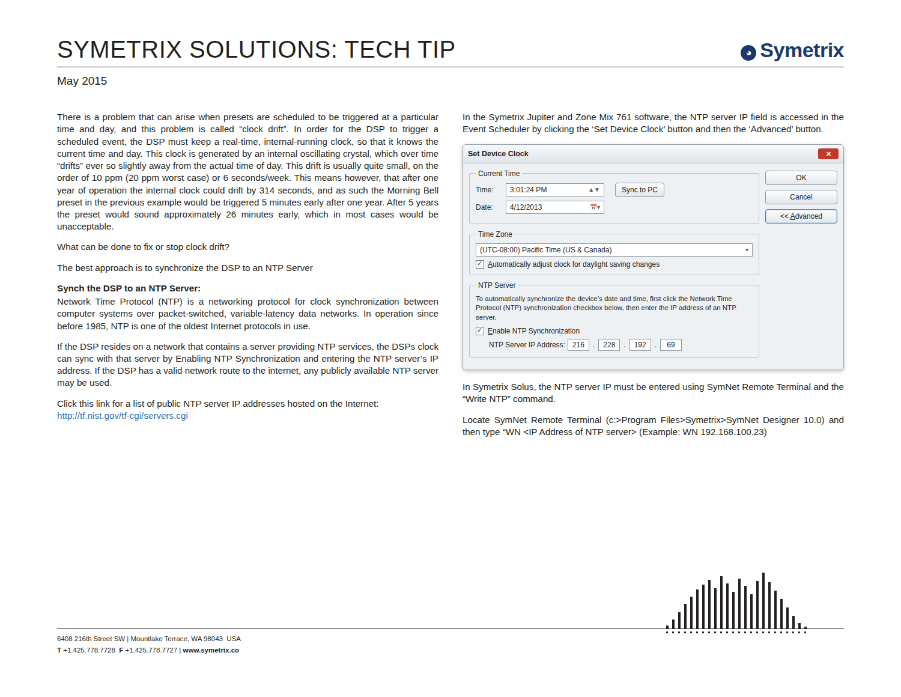Symetrix Solutions: Tech Tip
◕Symetrix
May 2015
There is a problem that can arise when presets are scheduled to be triggered at a particular time and day, and this problem is called “clock drift”. In order for the DSP to trigger a scheduled event, the DSP must keep a real-time, internal-running clock, so that it knows the current time and day. This clock is generated by an internal oscillating crystal, which over time “drifts” ever so slightly away from the actual time of day. This drift is usually quite small, on the order of 10 ppm (20 ppm worst case) or 6 seconds/week. This means however, that after one year of operation the internal clock could drift by 314 seconds, and as such the Morning Bell preset in the previous example would be triggered 5 minutes early after one year. After 5 years the preset would sound approximately 26 minutes early, which in most cases would be unacceptable.
What can be done to fix or stop clock drift?
The best approach is to synchronize the DSP to an NTP Server
Synch the DSP to an NTP Server:
Network Time Protocol (NTP) is a networking protocol for clock synchronization between computer systems over packet-switched, variable-latency data networks. In operation since before 1985, NTP is one of the oldest Internet protocols in use.
If the DSP resides on a network that contains a server providing NTP services, the DSPs clock can sync with that server by Enabling NTP Synchronization and entering the NTP server’s IP address. If the DSP has a valid network route to the internet, any publicly available NTP server may be used.
Click this link for a list of public NTP server IP addresses hosted on the Internet:
http://tf.nist.gov/tf-cgi/servers.cgi
In the Symetrix Jupiter and Zone Mix 761 software, the NTP server IP field is accessed in the Event Scheduler by clicking the ‘Set Device Clock’ button and then the ‘Advanced’ button.
Set Device Clock ✕
Current Time
Time:
3:01:24 PM▲▼
Sync to PC
Date:
4/12/2013📅▾
Time Zone
(UTC-08:00) Pacific Time (US & Canada)▾
Automatically adjust clock for daylight saving changes
NTP Server
To automatically synchronize the device’s date and time, first click the Network Time Protocol (NTP) synchronization checkbox below, then enter the IP address of an NTP server.
Enable NTP Synchronization
NTP Server IP Address: 216. 228. 192. 69
OK
Cancel
<< Advanced
In Symetrix Solus, the NTP server IP must be entered using SymNet Remote Terminal and the “Write NTP” command.
Locate SymNet Remote Terminal (c:>Program Files>Symetrix>SymNet Designer 10.0) and then type “WN <IP Address of NTP server> (Example: WN 192.168.100.23)
6408 216th Street SW | Mountlake Terrace, WA 98043 USA
T +1.425.778.7728 F +1.425.778.7727 | www.symetrix.co